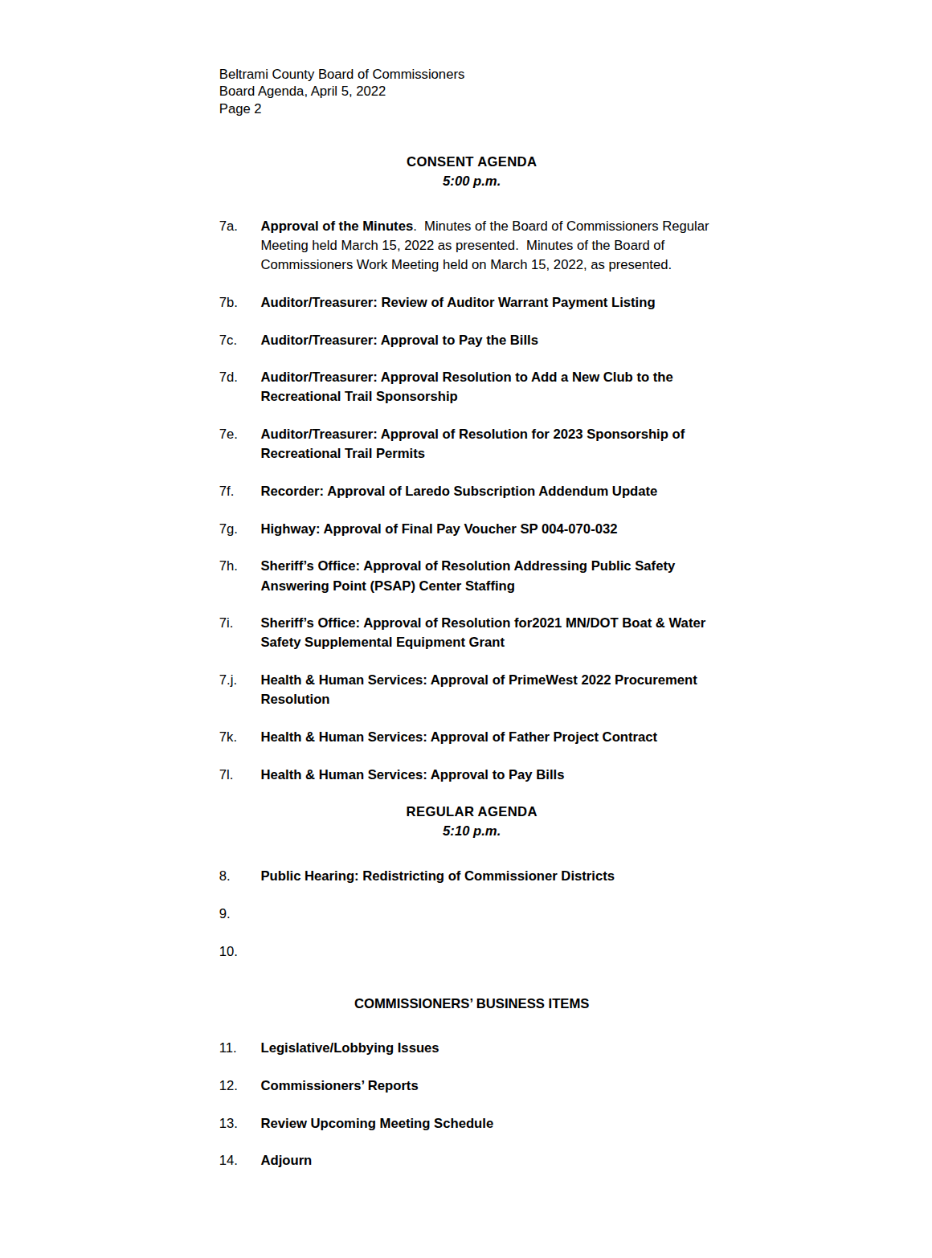Beltrami County Board of Commissioners
Board Agenda, April 5, 2022
Page 2
CONSENT AGENDA
5:00 p.m.
| 7a. | Approval of the Minutes . Minutes of the Board of Commissioners Regular Meeting held March 15, 2022 as presented. Minutes of the Board of Commissioners Work Meeting held on March 15, 2022, as presented. |
| 7b. | Auditor/Treasurer: Review of Auditor Warrant Payment Listing |
| 7c. | Auditor/Treasurer: Approval to Pay the Bills |
| 7d. | Auditor/Treasurer: Approval Resolution to Add a New Club to the Recreational Trail Sponsorship |
| 7e. | Auditor/Treasurer: Approval of Resolution for 2023 Sponsorship of Recreational Trail Permits |
| 7f. | Recorder: Approval of Laredo Subscription Addendum Update |
| 7g. | Highway: Approval of Final Pay Voucher SP 004-070-032 |
| 7h. | Sheriff’s Office: Approval of Resolution Addressing Public Safety Answering Point (PSAP) Center Staffing |
| 7i. | Sheriff’s Office: Approval of Resolution for2021 MN/DOT Boat & Water Safety Supplemental Equipment Grant |
| 7.j. | Health & Human Services: Approval of PrimeWest 2022 Procurement Resolution |
| 7k. | Health & Human Services: Approval of Father Project Contract |
| 7l. | Health & Human Services: Approval to Pay Bills |
REGULAR AGENDA
5:10 p.m.
| 8. | Public Hearing: Redistricting of Commissioner Districts |
| 9. | |
| 10. | |
COMMISSIONERS’ BUSINESS ITEMS
| 11. | Legislative/Lobbying Issues |
| 12. | Commissioners’ Reports |
| 13. | Review Upcoming Meeting Schedule |
| 14. | Adjourn |